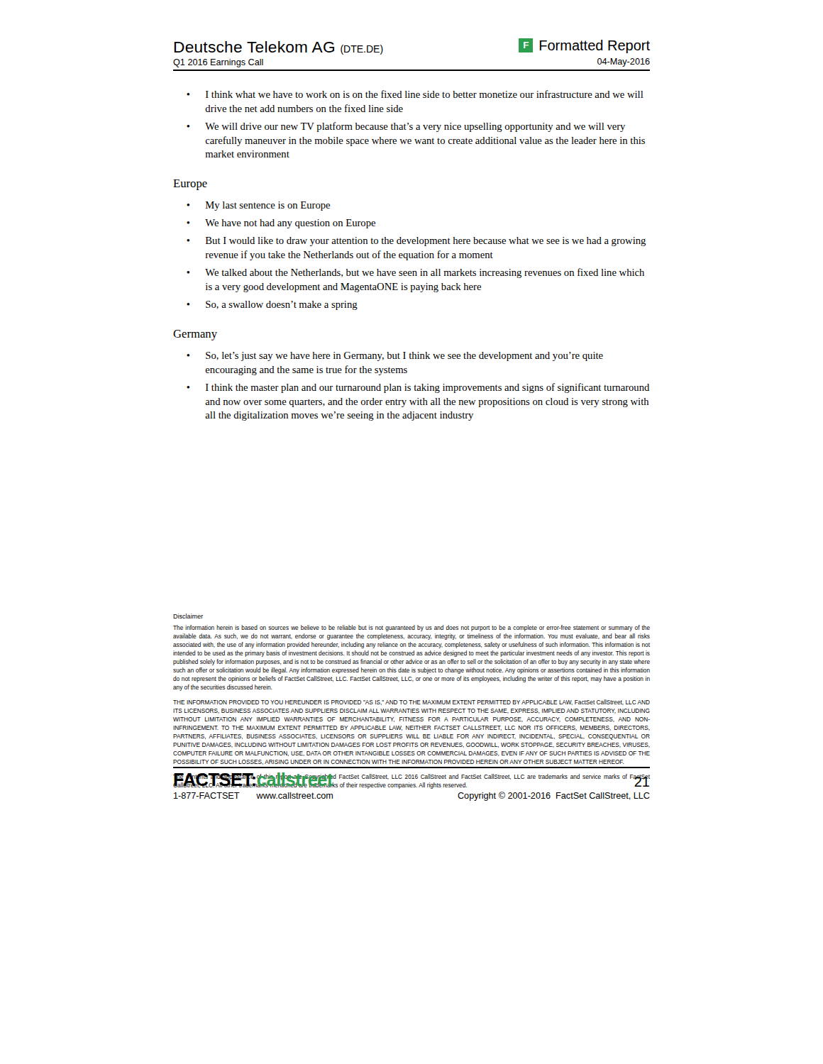Deutsche Telekom AG (DTE.DE)
Q1 2016 Earnings Call
FFormatted Report
04-May-2016
I think what we have to work on is on the fixed line side to better monetize our infrastructure and we will drive the net add numbers on the fixed line side
We will drive our new TV platform because that’s a very nice upselling opportunity and we will very carefully maneuver in the mobile space where we want to create additional value as the leader here in this market environment
Europe
My last sentence is on Europe
We have not had any question on Europe
But I would like to draw your attention to the development here because what we see is we had a growing revenue if you take the Netherlands out of the equation for a moment
We talked about the Netherlands, but we have seen in all markets increasing revenues on fixed line which is a very good development and MagentaONE is paying back here
So, a swallow doesn’t make a spring
Germany
So, let’s just say we have here in Germany, but I think we see the development and you’re quite encouraging and the same is true for the systems
I think the master plan and our turnaround plan is taking improvements and signs of significant turnaround and now over some quarters, and the order entry with all the new propositions on cloud is very strong with all the digitalization moves we’re seeing in the adjacent industry
Disclaimer
The information herein is based on sources we believe to be reliable but is not guaranteed by us and does not purport to be a complete or error-free statement or summary of the available data. As such, we do not warrant, endorse or guarantee the completeness, accuracy, integrity, or timeliness of the information. You must evaluate, and bear all risks associated with, the use of any information provided hereunder, including any reliance on the accuracy, completeness, safety or usefulness of such information. This information is not intended to be used as the primary basis of investment decisions. It should not be construed as advice designed to meet the particular investment needs of any investor. This report is published solely for information purposes, and is not to be construed as financial or other advice or as an offer to sell or the solicitation of an offer to buy any security in any state where such an offer or solicitation would be illegal. Any information expressed herein on this date is subject to change without notice. Any opinions or assertions contained in this information do not represent the opinions or beliefs of FactSet CallStreet, LLC. FactSet CallStreet, LLC, or one or more of its employees, including the writer of this report, may have a position in any of the securities discussed herein.
THE INFORMATION PROVIDED TO YOU HEREUNDER IS PROVIDED "AS IS," AND TO THE MAXIMUM EXTENT PERMITTED BY APPLICABLE LAW, FactSet CallStreet, LLC AND ITS LICENSORS, BUSINESS ASSOCIATES AND SUPPLIERS DISCLAIM ALL WARRANTIES WITH RESPECT TO THE SAME, EXPRESS, IMPLIED AND STATUTORY, INCLUDING WITHOUT LIMITATION ANY IMPLIED WARRANTIES OF MERCHANTABILITY, FITNESS FOR A PARTICULAR PURPOSE, ACCURACY, COMPLETENESS, AND NON-INFRINGEMENT. TO THE MAXIMUM EXTENT PERMITTED BY APPLICABLE LAW, NEITHER FACTSET CALLSTREET, LLC NOR ITS OFFICERS, MEMBERS, DIRECTORS, PARTNERS, AFFILIATES, BUSINESS ASSOCIATES, LICENSORS OR SUPPLIERS WILL BE LIABLE FOR ANY INDIRECT, INCIDENTAL, SPECIAL, CONSEQUENTIAL OR PUNITIVE DAMAGES, INCLUDING WITHOUT LIMITATION DAMAGES FOR LOST PROFITS OR REVENUES, GOODWILL, WORK STOPPAGE, SECURITY BREACHES, VIRUSES, COMPUTER FAILURE OR MALFUNCTION, USE, DATA OR OTHER INTANGIBLE LOSSES OR COMMERCIAL DAMAGES, EVEN IF ANY OF SUCH PARTIES IS ADVISED OF THE POSSIBILITY OF SUCH LOSSES, ARISING UNDER OR IN CONNECTION WITH THE INFORMATION PROVIDED HEREIN OR ANY OTHER SUBJECT MATTER HEREOF.
The contents and appearance of this report are Copyrighted FactSet CallStreet, LLC 2016 CallStreet and FactSet CallStreet, LLC are trademarks and service marks of FactSet CallStreet, LLC. All other trademarks mentioned are trademarks of their respective companies. All rights reserved.
FACTSET: callstreet
1-877-FACTSET www.callstreet.com
21
Copyright © 2001-2016 FactSet CallStreet, LLC